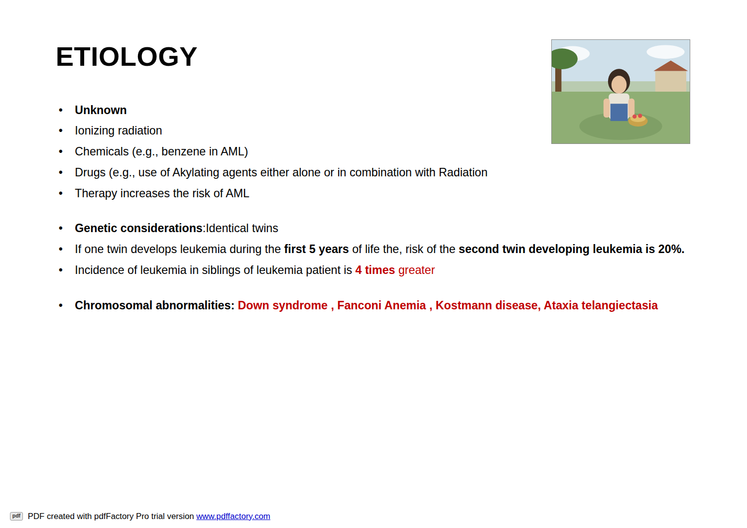ETIOLOGY
Unknown
Ionizing radiation
Chemicals (e.g., benzene in AML)
Drugs (e.g., use of Akylating agents either alone or in combination with Radiation
Therapy increases the risk of AML
Genetic considerations:Identical twins
If one twin develops leukemia during the first 5 years of life the, risk of the second twin developing leukemia is 20%.
Incidence of leukemia in siblings of leukemia patient is 4 times greater
Chromosomal abnormalities: Down syndrome , Fanconi Anemia , Kostmann disease, Ataxia telangiectasia
pdf PDF created with pdfFactory Pro trial version www.pdffactory.com